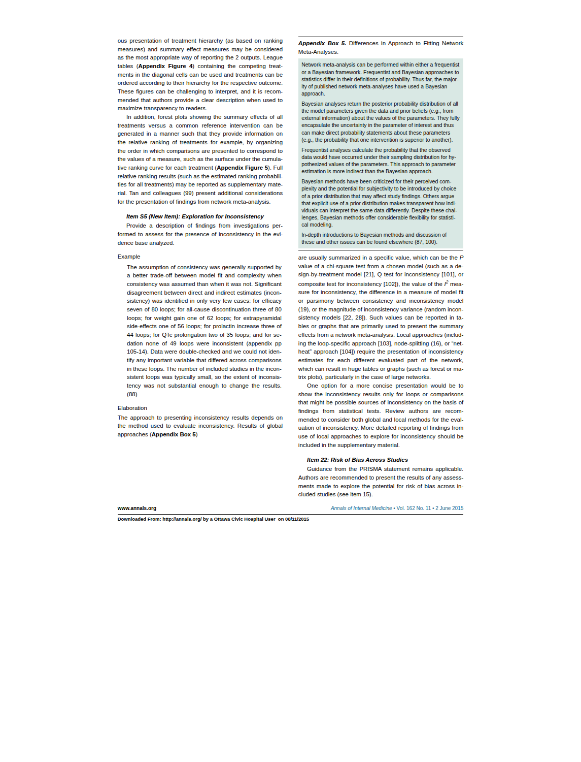ous presentation of treatment hierarchy (as based on ranking measures) and summary effect measures may be considered as the most appropriate way of reporting the 2 outputs. League tables (Appendix Figure 4) containing the competing treatments in the diagonal cells can be used and treatments can be ordered according to their hierarchy for the respective outcome. These figures can be challenging to interpret, and it is recommended that authors provide a clear description when used to maximize transparency to readers.
In addition, forest plots showing the summary effects of all treatments versus a common reference intervention can be generated in a manner such that they provide information on the relative ranking of treatments–for example, by organizing the order in which comparisons are presented to correspond to the values of a measure, such as the surface under the cumulative ranking curve for each treatment (Appendix Figure 5). Full relative ranking results (such as the estimated ranking probabilities for all treatments) may be reported as supplementary material. Tan and colleagues (99) present additional considerations for the presentation of findings from network meta-analysis.
Item S5 (New Item): Exploration for Inconsistency
Provide a description of findings from investigations performed to assess for the presence of inconsistency in the evidence base analyzed.
Example
The assumption of consistency was generally supported by a better trade-off between model fit and complexity when consistency was assumed than when it was not. Significant disagreement between direct and indirect estimates (inconsistency) was identified in only very few cases: for efficacy seven of 80 loops; for all-cause discontinuation three of 80 loops; for weight gain one of 62 loops; for extrapyramidal side-effects one of 56 loops; for prolactin increase three of 44 loops; for QTc prolongation two of 35 loops; and for sedation none of 49 loops were inconsistent (appendix pp 105-14). Data were double-checked and we could not identify any important variable that differed across comparisons in these loops. The number of included studies in the inconsistent loops was typically small, so the extent of inconsistency was not substantial enough to change the results. (88)
Elaboration
The approach to presenting inconsistency results depends on the method used to evaluate inconsistency. Results of global approaches (Appendix Box 5)
Appendix Box 5. Differences in Approach to Fitting Network Meta-Analyses.
Network meta-analysis can be performed within either a frequentist or a Bayesian framework. Frequentist and Bayesian approaches to statistics differ in their definitions of probability. Thus far, the majority of published network meta-analyses have used a Bayesian approach.
Bayesian analyses return the posterior probability distribution of all the model parameters given the data and prior beliefs (e.g., from external information) about the values of the parameters. They fully encapsulate the uncertainty in the parameter of interest and thus can make direct probability statements about these parameters (e.g., the probability that one intervention is superior to another).
Frequentist analyses calculate the probability that the observed data would have occurred under their sampling distribution for hypothesized values of the parameters. This approach to parameter estimation is more indirect than the Bayesian approach.
Bayesian methods have been criticized for their perceived complexity and the potential for subjectivity to be introduced by choice of a prior distribution that may affect study findings. Others argue that explicit use of a prior distribution makes transparent how individuals can interpret the same data differently. Despite these challenges, Bayesian methods offer considerable flexibility for statistical modeling.
In-depth introductions to Bayesian methods and discussion of these and other issues can be found elsewhere (87, 100).
are usually summarized in a specific value, which can be the P value of a chi-square test from a chosen model (such as a design-by-treatment model [21], Q test for inconsistency [101], or composite test for inconsistency [102]), the value of the I2 measure for inconsistency, the difference in a measure of model fit or parsimony between consistency and inconsistency model (19), or the magnitude of inconsistency variance (random inconsistency models [22, 28]). Such values can be reported in tables or graphs that are primarily used to present the summary effects from a network meta-analysis. Local approaches (including the loop-specific approach [103], node-splitting (16), or “net-heat” approach [104]) require the presentation of inconsistency estimates for each different evaluated part of the network, which can result in huge tables or graphs (such as forest or matrix plots), particularly in the case of large networks.
One option for a more concise presentation would be to show the inconsistency results only for loops or comparisons that might be possible sources of inconsistency on the basis of findings from statistical tests. Review authors are recommended to consider both global and local methods for the evaluation of inconsistency. More detailed reporting of findings from use of local approaches to explore for inconsistency should be included in the supplementary material.
Item 22: Risk of Bias Across Studies
Guidance from the PRISMA statement remains applicable. Authors are recommended to present the results of any assessments made to explore the potential for risk of bias across included studies (see item 15).
www.annals.org
Annals of Internal Medicine • Vol. 162 No. 11 • 2 June 2015
Downloaded From: http://annals.org/ by a Ottawa Civic Hospital User on 08/11/2015